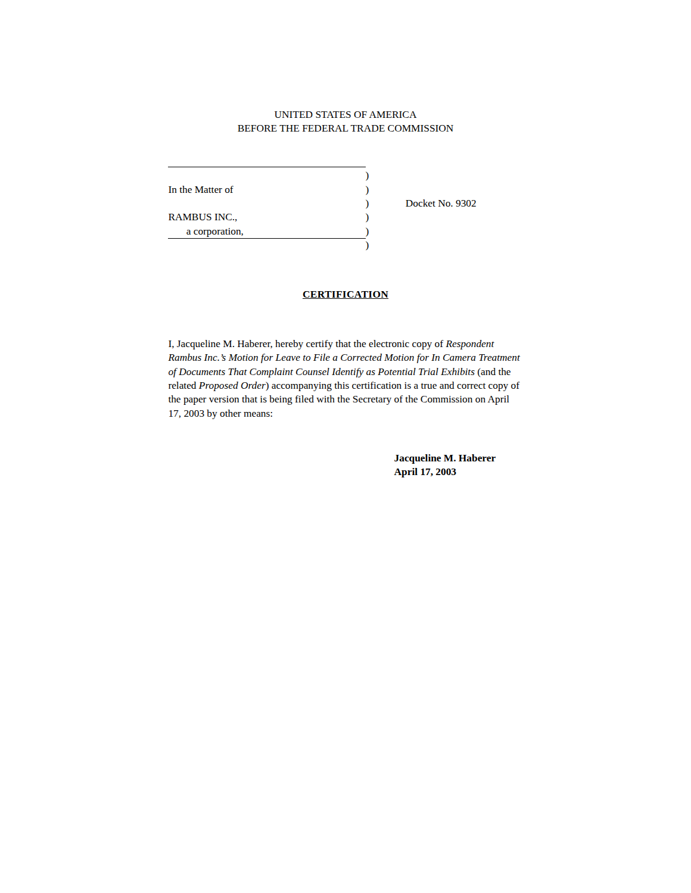UNITED STATES OF AMERICA
BEFORE THE FEDERAL TRADE COMMISSION
| | ) | |
| In the Matter of | ) | |
| | ) | Docket No. 9302 |
| RAMBUS INC., | ) | |
| a corporation, | ) | |
| | ) | |
CERTIFICATION
I, Jacqueline M. Haberer, hereby certify that the electronic copy of Respondent Rambus Inc.’s Motion for Leave to File a Corrected Motion for In Camera Treatment of Documents That Complaint Counsel Identify as Potential Trial Exhibits (and the related Proposed Order) accompanying this certification is a true and correct copy of the paper version that is being filed with the Secretary of the Commission on April 17, 2003 by other means:
Jacqueline M. Haberer
April 17, 2003